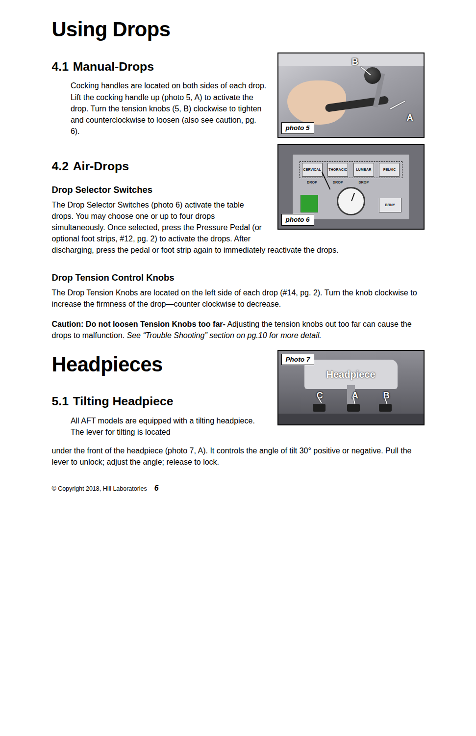Using Drops
B A
photo 5
4.1 Manual-Drops
Cocking handles are located on both sides of each drop. Lift the cocking handle up (photo 5, A) to activate the drop. Turn the tension knobs (5, B) clockwise to tighten and counterclockwise to loosen (also see caution, pg. 6).
CERVICAL
DROP
THORACIC
DROP
LUMBAR
DROP
PELVIC
BRNY
photo 6
4.2 Air-Drops
Drop Selector Switches
The Drop Selector Switches (photo 6) activate the table drops. You may choose one or up to four drops simultaneously. Once selected, press the Pressure Pedal (or optional foot strips, #12, pg. 2) to activate the drops. After discharging, press the pedal or foot strip again to immediately reactivate the drops.
Drop Tension Control Knobs
The Drop Tension Knobs are located on the left side of each drop (#14, pg. 2). Turn the knob clockwise to increase the firmness of the drop—counter clockwise to decrease.
Caution: Do not loosen Tension Knobs too far- Adjusting the tension knobs out too far can cause the drops to malfunction. See “Trouble Shooting” section on pg.10 for more detail.
Headpiece
C A B
Photo 7
Headpieces
5.1 Tilting Headpiece
All AFT models are equipped with a tilting headpiece. The lever for tilting is located
under the front of the headpiece (photo 7, A). It controls the angle of tilt 30° positive or negative. Pull the lever to unlock; adjust the angle; release to lock.
© Copyright 2018, Hill Laboratories 6